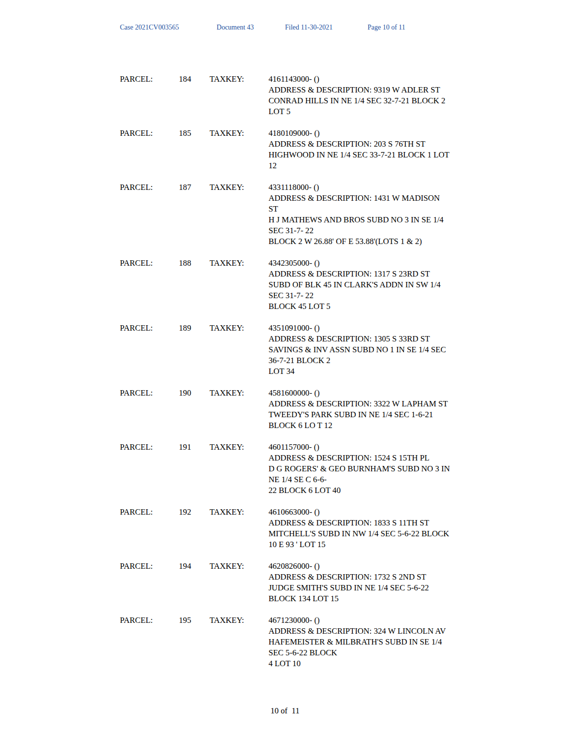Case 2021CV003565 Document 43 Filed 11-30-2021 Page 10 of 11
| PARCEL: | 184 | TAXKEY: | 4161143000- () ADDRESS & DESCRIPTION: 9319 W ADLER ST CONRAD HILLS IN NE 1/4 SEC 32-7-21 BLOCK 2 LOT 5 |
| PARCEL: | 185 | TAXKEY: | 4180109000- () ADDRESS & DESCRIPTION: 203 S 76TH ST HIGHWOOD IN NE 1/4 SEC 33-7-21 BLOCK 1 LOT 12 |
| PARCEL: | 187 | TAXKEY: | 4331118000- () ADDRESS & DESCRIPTION: 1431 W MADISON ST H J MATHEWS AND BROS SUBD NO 3 IN SE 1/4 SEC 31-7- 22 BLOCK 2 W 26.88' OF E 53.88'(LOTS 1 & 2) |
| PARCEL: | 188 | TAXKEY: | 4342305000- () ADDRESS & DESCRIPTION: 1317 S 23RD ST SUBD OF BLK 45 IN CLARK'S ADDN IN SW 1/4 SEC 31-7- 22 BLOCK 45 LOT 5 |
| PARCEL: | 189 | TAXKEY: | 4351091000- () ADDRESS & DESCRIPTION: 1305 S 33RD ST SAVINGS & INV ASSN SUBD NO 1 IN SE 1/4 SEC 36-7-21 BLOCK 2 LOT 34 |
| PARCEL: | 190 | TAXKEY: | 4581600000- () ADDRESS & DESCRIPTION: 3322 W LAPHAM ST TWEEDY'S PARK SUBD IN NE 1/4 SEC 1-6-21 BLOCK 6 LO T 12 |
| PARCEL: | 191 | TAXKEY: | 4601157000- () ADDRESS & DESCRIPTION: 1524 S 15TH PL D G ROGERS' & GEO BURNHAM'S SUBD NO 3 IN NE 1/4 SE C 6-6- 22 BLOCK 6 LOT 40 |
| PARCEL: | 192 | TAXKEY: | 4610663000- () ADDRESS & DESCRIPTION: 1833 S 11TH ST MITCHELL'S SUBD IN NW 1/4 SEC 5-6-22 BLOCK 10 E 93 ' LOT 15 |
| PARCEL: | 194 | TAXKEY: | 4620826000- () ADDRESS & DESCRIPTION: 1732 S 2ND ST JUDGE SMITH'S SUBD IN NE 1/4 SEC 5-6-22 BLOCK 134 LOT 15 |
| PARCEL: | 195 | TAXKEY: | 4671230000- () ADDRESS & DESCRIPTION: 324 W LINCOLN AV HAFEMEISTER & MILBRATH'S SUBD IN SE 1/4 SEC 5-6-22 BLOCK 4 LOT 10 |
10 of 11